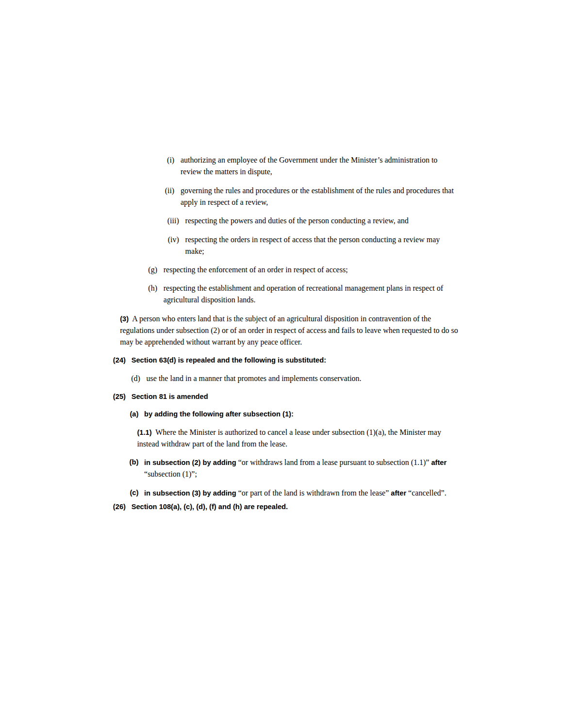(i) authorizing an employee of the Government under the Minister’s administration to review the matters in dispute,
(ii) governing the rules and procedures or the establishment of the rules and procedures that apply in respect of a review,
(iii) respecting the powers and duties of the person conducting a review, and
(iv) respecting the orders in respect of access that the person conducting a review may make;
(g) respecting the enforcement of an order in respect of access;
(h) respecting the establishment and operation of recreational management plans in respect of agricultural disposition lands.
(3) A person who enters land that is the subject of an agricultural disposition in contravention of the regulations under subsection (2) or of an order in respect of access and fails to leave when requested to do so may be apprehended without warrant by any peace officer.
(24) Section 63(d) is repealed and the following is substituted:
(d) use the land in a manner that promotes and implements conservation.
(25) Section 81 is amended
(a) by adding the following after subsection (1):
(1.1) Where the Minister is authorized to cancel a lease under subsection (1)(a), the Minister may instead withdraw part of the land from the lease.
(b) in subsection (2) by adding “or withdraws land from a lease pursuant to subsection (1.1)” after “subsection (1)”;
(c) in subsection (3) by adding “or part of the land is withdrawn from the lease” after “cancelled”.
(26) Section 108(a), (c), (d), (f) and (h) are repealed.